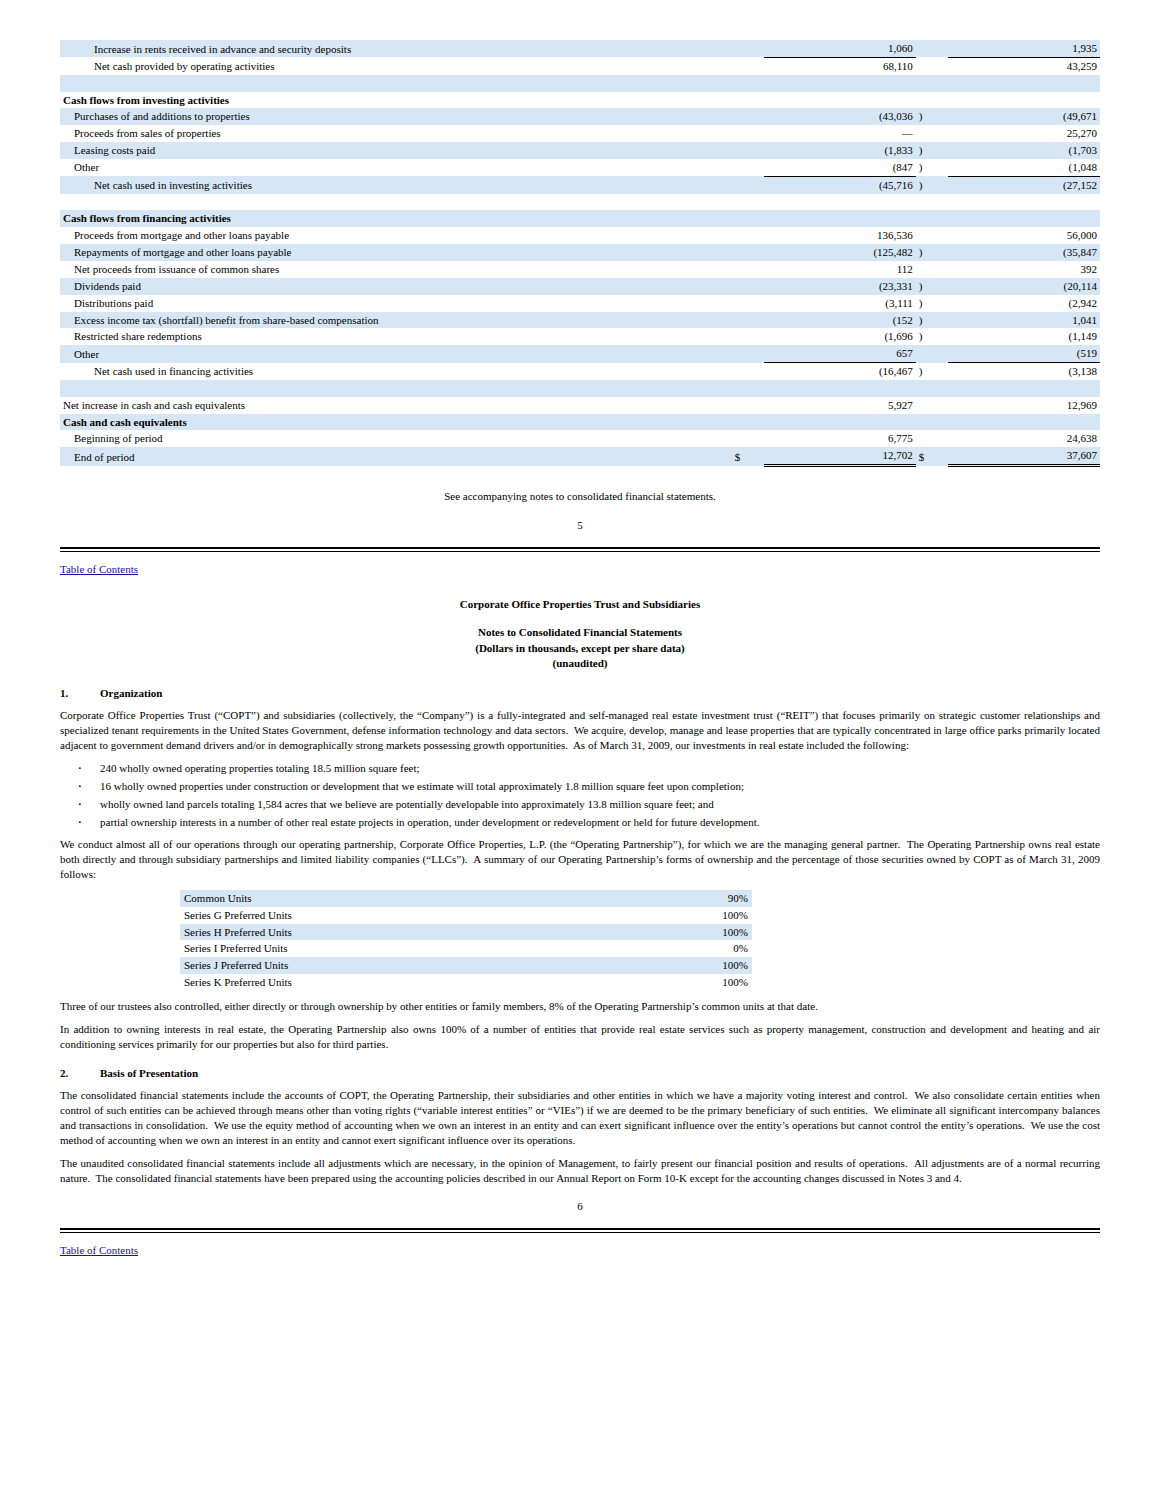| Increase in rents received in advance and security deposits | | 1,060 | | 1,935 |
| Net cash provided by operating activities | | 68,110 | | 43,259 |
| Cash flows from investing activities | | | | |
| Purchases of and additions to properties | | (43,036 | ) | (49,671 |
| Proceeds from sales of properties | | — | | 25,270 |
| Leasing costs paid | | (1,833 | ) | (1,703 |
| Other | | (847 | ) | (1,048 |
| Net cash used in investing activities | | (45,716 | ) | (27,152 |
| Cash flows from financing activities | | | | |
| Proceeds from mortgage and other loans payable | | 136,536 | | 56,000 |
| Repayments of mortgage and other loans payable | | (125,482 | ) | (35,847 |
| Net proceeds from issuance of common shares | | 112 | | 392 |
| Dividends paid | | (23,331 | ) | (20,114 |
| Distributions paid | | (3,111 | ) | (2,942 |
| Excess income tax (shortfall) benefit from share-based compensation | | (152 | ) | 1,041 |
| Restricted share redemptions | | (1,696 | ) | (1,149 |
| Other | | 657 | | (519 |
| Net cash used in financing activities | | (16,467 | ) | (3,138 |
| Net increase in cash and cash equivalents | | 5,927 | | 12,969 |
| Cash and cash equivalents | | | | |
| Beginning of period | | 6,775 | | 24,638 |
| End of period | $ | 12,702 | $ | 37,607 |
See accompanying notes to consolidated financial statements.
5
Table of Contents
Corporate Office Properties Trust and Subsidiaries
Notes to Consolidated Financial Statements
(Dollars in thousands, except per share data)
(unaudited)
1. Organization
Corporate Office Properties Trust (“COPT”) and subsidiaries (collectively, the “Company”) is a fully-integrated and self-managed real estate investment trust (“REIT”) that focuses primarily on strategic customer relationships and specialized tenant requirements in the United States Government, defense information technology and data sectors. We acquire, develop, manage and lease properties that are typically concentrated in large office parks primarily located adjacent to government demand drivers and/or in demographically strong markets possessing growth opportunities. As of March 31, 2009, our investments in real estate included the following:
240 wholly owned operating properties totaling 18.5 million square feet;
16 wholly owned properties under construction or development that we estimate will total approximately 1.8 million square feet upon completion;
wholly owned land parcels totaling 1,584 acres that we believe are potentially developable into approximately 13.8 million square feet; and
partial ownership interests in a number of other real estate projects in operation, under development or redevelopment or held for future development.
We conduct almost all of our operations through our operating partnership, Corporate Office Properties, L.P. (the “Operating Partnership”), for which we are the managing general partner. The Operating Partnership owns real estate both directly and through subsidiary partnerships and limited liability companies (“LLCs”). A summary of our Operating Partnership’s forms of ownership and the percentage of those securities owned by COPT as of March 31, 2009 follows:
| Common Units | 90% |
| Series G Preferred Units | 100% |
| Series H Preferred Units | 100% |
| Series I Preferred Units | 0% |
| Series J Preferred Units | 100% |
| Series K Preferred Units | 100% |
Three of our trustees also controlled, either directly or through ownership by other entities or family members, 8% of the Operating Partnership’s common units at that date.
In addition to owning interests in real estate, the Operating Partnership also owns 100% of a number of entities that provide real estate services such as property management, construction and development and heating and air conditioning services primarily for our properties but also for third parties.
2. Basis of Presentation
The consolidated financial statements include the accounts of COPT, the Operating Partnership, their subsidiaries and other entities in which we have a majority voting interest and control. We also consolidate certain entities when control of such entities can be achieved through means other than voting rights (“variable interest entities” or “VIEs”) if we are deemed to be the primary beneficiary of such entities. We eliminate all significant intercompany balances and transactions in consolidation. We use the equity method of accounting when we own an interest in an entity and can exert significant influence over the entity’s operations but cannot control the entity’s operations. We use the cost method of accounting when we own an interest in an entity and cannot exert significant influence over its operations.
The unaudited consolidated financial statements include all adjustments which are necessary, in the opinion of Management, to fairly present our financial position and results of operations. All adjustments are of a normal recurring nature. The consolidated financial statements have been prepared using the accounting policies described in our Annual Report on Form 10-K except for the accounting changes discussed in Notes 3 and 4.
6
Table of Contents